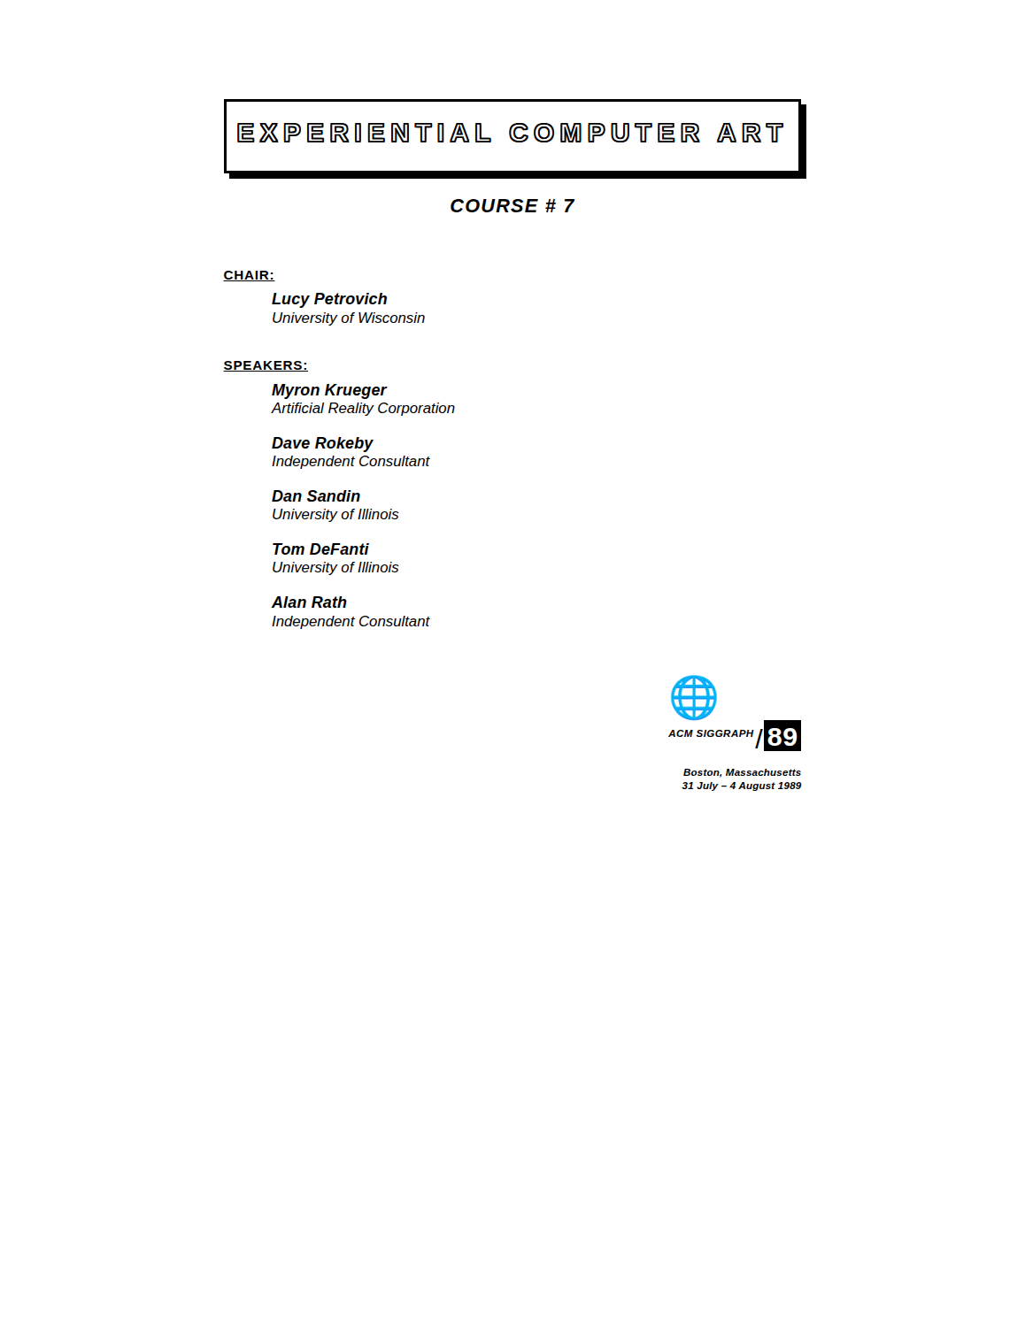Experiential Computer Art
COURSE # 7
CHAIR:
Lucy Petrovich University of Wisconsin
SPEAKERS:
Myron Krueger Artificial Reality Corporation
Dave Rokeby Independent Consultant
Dan Sandin University of Illinois
Tom DeFanti University of Illinois
Alan Rath Independent Consultant
🌐
ACM SIGGRAPH/89
Boston, Massachusetts 31 July – 4 August 1989